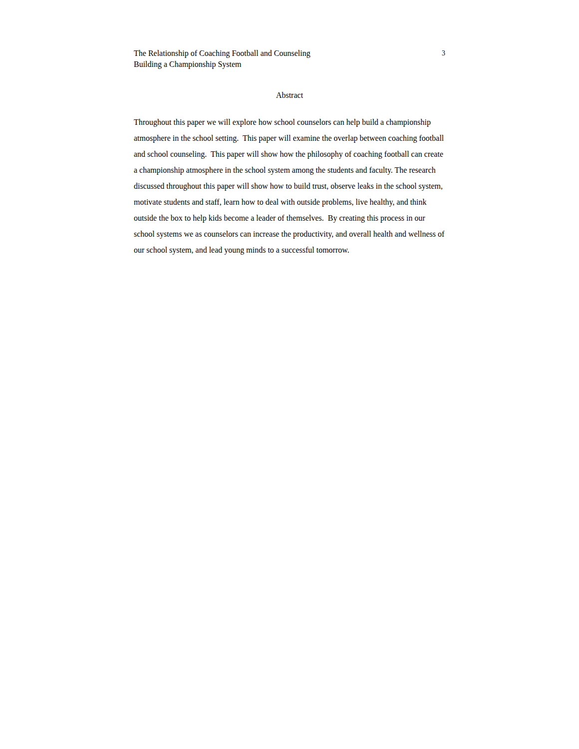The Relationship of Coaching Football and Counseling
Building a Championship System
3
Abstract
Throughout this paper we will explore how school counselors can help build a championship atmosphere in the school setting. This paper will examine the overlap between coaching football and school counseling. This paper will show how the philosophy of coaching football can create a championship atmosphere in the school system among the students and faculty. The research discussed throughout this paper will show how to build trust, observe leaks in the school system, motivate students and staff, learn how to deal with outside problems, live healthy, and think outside the box to help kids become a leader of themselves. By creating this process in our school systems we as counselors can increase the productivity, and overall health and wellness of our school system, and lead young minds to a successful tomorrow.